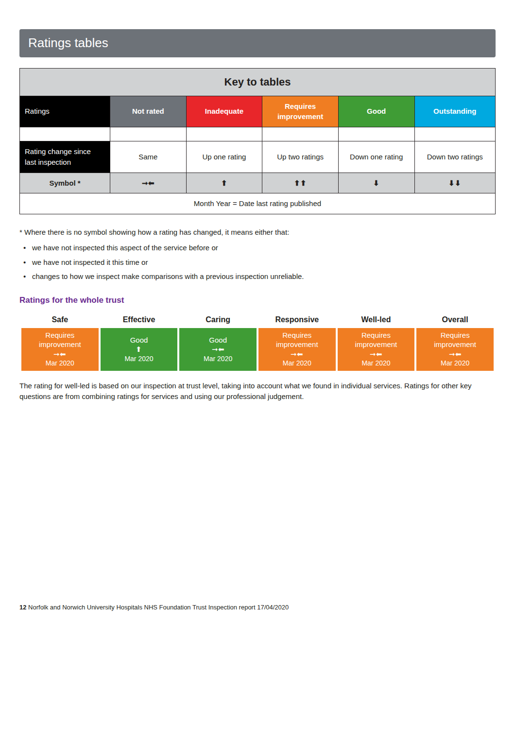Ratings tables
| Key to tables |
| Ratings | Not rated | Inadequate | Requires improvement | Good | Outstanding |
| Rating change since last inspection | Same | Up one rating | Up two ratings | Down one rating | Down two ratings |
| Symbol * | ➞⬅ | ⬆ | ⬆⬆ | ⬇ | ⬇⬇ |
| Month Year = Date last rating published |
* Where there is no symbol showing how a rating has changed, it means either that:
we have not inspected this aspect of the service before or
we have not inspected it this time or
changes to how we inspect make comparisons with a previous inspection unreliable.
Ratings for the whole trust
| Safe | Effective | Caring | Responsive | Well-led | Overall |
| --- | --- | --- | --- | --- | --- |
| Requires improvement ➞⬅ Mar 2020 | Good ⬆ Mar 2020 | Good ➞⬅ Mar 2020 | Requires improvement ➞⬅ Mar 2020 | Requires improvement ➞⬅ Mar 2020 | Requires improvement ➞⬅ Mar 2020 |
The rating for well-led is based on our inspection at trust level, taking into account what we found in individual services. Ratings for other key questions are from combining ratings for services and using our professional judgement.
12 Norfolk and Norwich University Hospitals NHS Foundation Trust Inspection report 17/04/2020